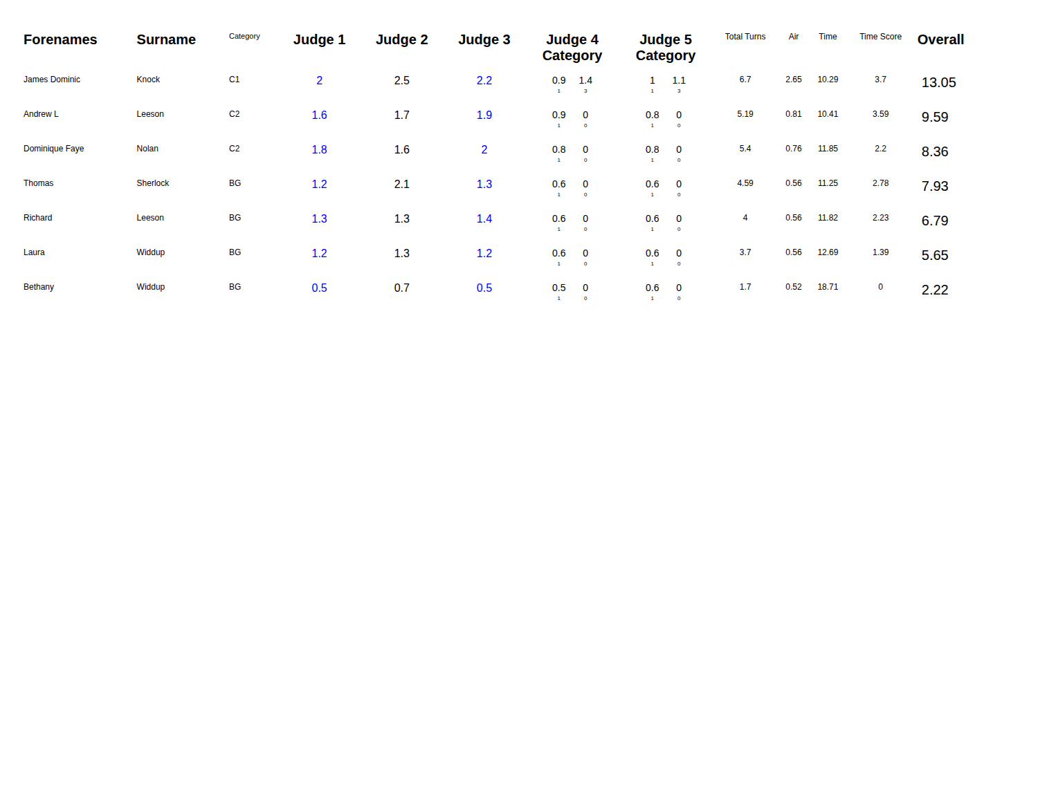| Forenames | Surname | Category | Judge 1 | Judge 2 | Judge 3 | Judge 4 Category | Judge 5 Category | Total Turns | Air | Time | Time Score | Overall |
| --- | --- | --- | --- | --- | --- | --- | --- | --- | --- | --- | --- | --- |
| James Dominic | Knock | C1 | 2 | 2.5 | 2.2 | 0.9 1 1.4 3 | 1 1 1.1 3 | 6.7 | 2.65 | 10.29 | 3.7 | 13.05 |
| Andrew L | Leeson | C2 | 1.6 | 1.7 | 1.9 | 0.9 1 0 0 | 0.8 1 0 0 | 5.19 | 0.81 | 10.41 | 3.59 | 9.59 |
| Dominique Faye | Nolan | C2 | 1.8 | 1.6 | 2 | 0.8 1 0 0 | 0.8 1 0 0 | 5.4 | 0.76 | 11.85 | 2.2 | 8.36 |
| Thomas | Sherlock | BG | 1.2 | 2.1 | 1.3 | 0.6 1 0 0 | 0.6 1 0 0 | 4.59 | 0.56 | 11.25 | 2.78 | 7.93 |
| Richard | Leeson | BG | 1.3 | 1.3 | 1.4 | 0.6 1 0 0 | 0.6 1 0 0 | 4 | 0.56 | 11.82 | 2.23 | 6.79 |
| Laura | Widdup | BG | 1.2 | 1.3 | 1.2 | 0.6 1 0 0 | 0.6 1 0 0 | 3.7 | 0.56 | 12.69 | 1.39 | 5.65 |
| Bethany | Widdup | BG | 0.5 | 0.7 | 0.5 | 0.5 1 0 0 | 0.6 1 0 0 | 1.7 | 0.52 | 18.71 | 0 | 2.22 |